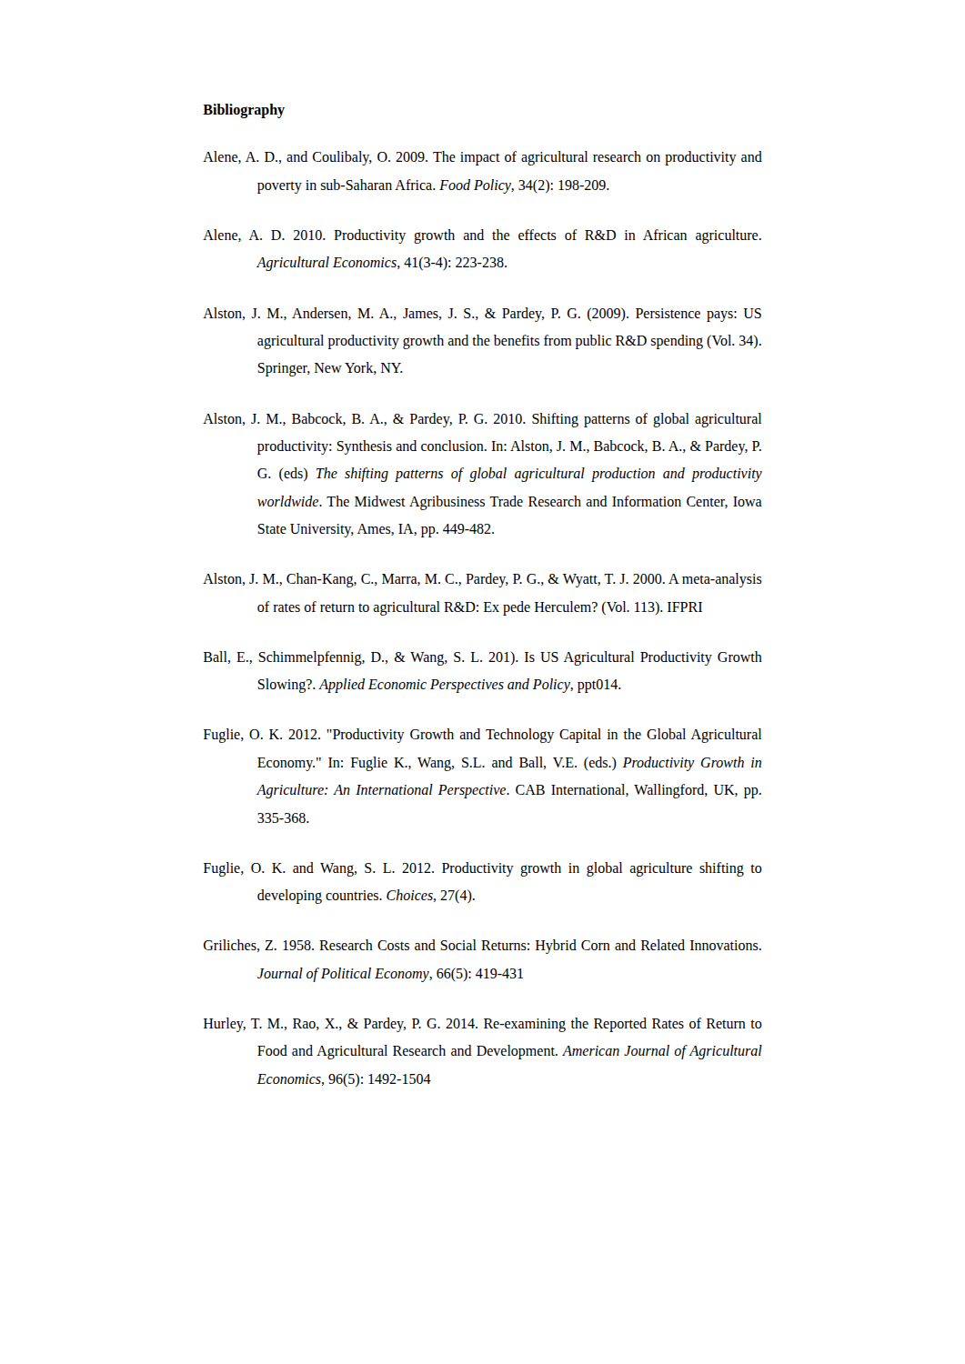Bibliography
Alene, A. D., and Coulibaly, O. 2009. The impact of agricultural research on productivity and poverty in sub-Saharan Africa. Food Policy, 34(2): 198-209.
Alene, A. D. 2010. Productivity growth and the effects of R&D in African agriculture. Agricultural Economics, 41(3-4): 223-238.
Alston, J. M., Andersen, M. A., James, J. S., & Pardey, P. G. (2009). Persistence pays: US agricultural productivity growth and the benefits from public R&D spending (Vol. 34). Springer, New York, NY.
Alston, J. M., Babcock, B. A., & Pardey, P. G. 2010. Shifting patterns of global agricultural productivity: Synthesis and conclusion. In: Alston, J. M., Babcock, B. A., & Pardey, P. G. (eds) The shifting patterns of global agricultural production and productivity worldwide. The Midwest Agribusiness Trade Research and Information Center, Iowa State University, Ames, IA, pp. 449-482.
Alston, J. M., Chan-Kang, C., Marra, M. C., Pardey, P. G., & Wyatt, T. J. 2000. A meta-analysis of rates of return to agricultural R&D: Ex pede Herculem? (Vol. 113). IFPRI
Ball, E., Schimmelpfennig, D., & Wang, S. L. 201). Is US Agricultural Productivity Growth Slowing?. Applied Economic Perspectives and Policy, ppt014.
Fuglie, O. K. 2012. "Productivity Growth and Technology Capital in the Global Agricultural Economy." In: Fuglie K., Wang, S.L. and Ball, V.E. (eds.) Productivity Growth in Agriculture: An International Perspective. CAB International, Wallingford, UK, pp. 335-368.
Fuglie, O. K. and Wang, S. L. 2012. Productivity growth in global agriculture shifting to developing countries. Choices, 27(4).
Griliches, Z. 1958. Research Costs and Social Returns: Hybrid Corn and Related Innovations. Journal of Political Economy, 66(5): 419-431
Hurley, T. M., Rao, X., & Pardey, P. G. 2014. Re-examining the Reported Rates of Return to Food and Agricultural Research and Development. American Journal of Agricultural Economics, 96(5): 1492-1504